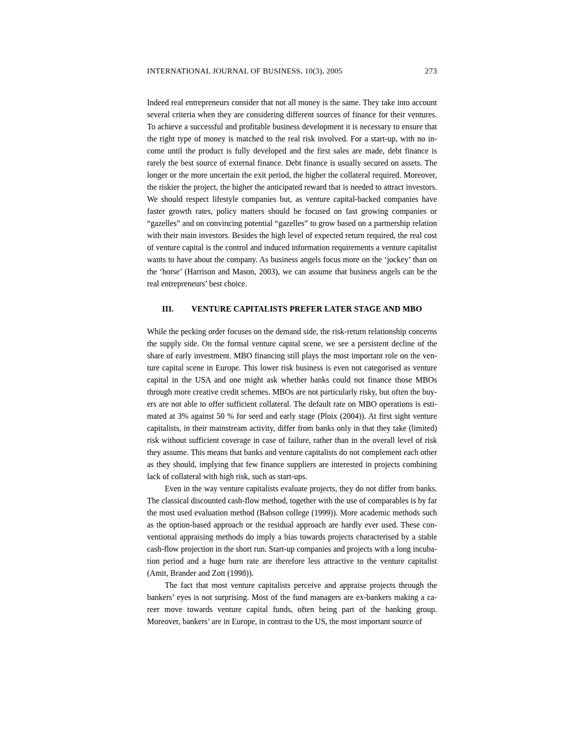International Journal of Business, 10(3), 2005 273
Indeed real entrepreneurs consider that not all money is the same. They take into account several criteria when they are considering different sources of finance for their ventures. To achieve a successful and profitable business development it is necessary to ensure that the right type of money is matched to the real risk involved. For a start-up, with no income until the product is fully developed and the first sales are made, debt finance is rarely the best source of external finance. Debt finance is usually secured on assets. The longer or the more uncertain the exit period, the higher the collateral required. Moreover, the riskier the project, the higher the anticipated reward that is needed to attract investors. We should respect lifestyle companies but, as venture capital-backed companies have faster growth rates, policy matters should be focused on fast growing companies or “gazelles” and on convincing potential “gazelles” to grow based on a partnership relation with their main investors. Besides the high level of expected return required, the real cost of venture capital is the control and induced information requirements a venture capitalist wants to have about the company. As business angels focus more on the ‘jockey’ than on the ‘horse’ (Harrison and Mason, 2003), we can assume that business angels can be the real entrepreneurs’ best choice.
III. Venture Capitalists Prefer Later Stage and MBO
While the pecking order focuses on the demand side, the risk-return relationship concerns the supply side. On the formal venture capital scene, we see a persistent decline of the share of early investment. MBO financing still plays the most important role on the venture capital scene in Europe. This lower risk business is even not categorised as venture capital in the USA and one might ask whether banks could not finance those MBOs through more creative credit schemes. MBOs are not particularly risky, but often the buyers are not able to offer sufficient collateral. The default rate on MBO operations is estimated at 3% against 50 % for seed and early stage (Ploix (2004)). At first sight venture capitalists, in their mainstream activity, differ from banks only in that they take (limited) risk without sufficient coverage in case of failure, rather than in the overall level of risk they assume. This means that banks and venture capitalists do not complement each other as they should, implying that few finance suppliers are interested in projects combining lack of collateral with high risk, such as start-ups.
Even in the way venture capitalists evaluate projects, they do not differ from banks. The classical discounted cash-flow method, together with the use of comparables is by far the most used evaluation method (Babson college (1999)). More academic methods such as the option-based approach or the residual approach are hardly ever used. These conventional appraising methods do imply a bias towards projects characterised by a stable cash-flow projection in the short run. Start-up companies and projects with a long incubation period and a huge burn rate are therefore less attractive to the venture capitalist (Amit, Brander and Zott (1998)).
The fact that most venture capitalists perceive and appraise projects through the bankers’ eyes is not surprising. Most of the fund managers are ex-bankers making a career move towards venture capital funds, often being part of the banking group. Moreover, bankers’ are in Europe, in contrast to the US, the most important source of